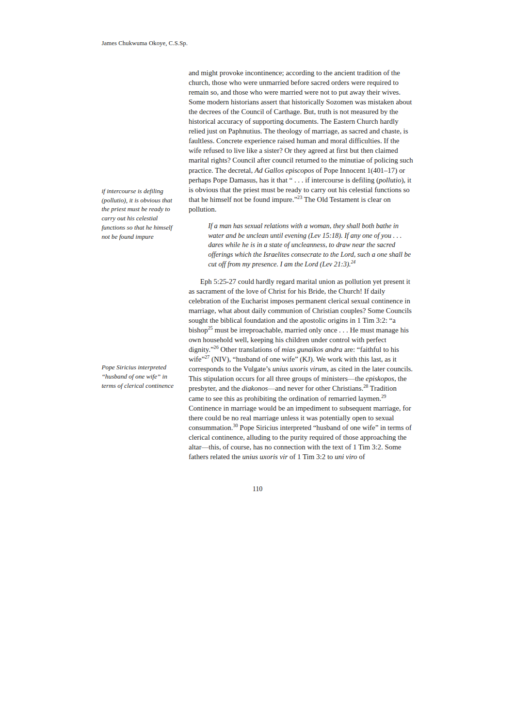James Chukwuma Okoye, C.S.Sp.
if intercourse is defiling (pollutio), it is obvious that the priest must be ready to carry out his celestial functions so that he himself not be found impure
Pope Siricius interpreted “husband of one wife” in terms of clerical continence
and might provoke incontinence; according to the ancient tradition of the church, those who were unmarried before sacred orders were required to remain so, and those who were married were not to put away their wives. Some modern historians assert that historically Sozomen was mistaken about the decrees of the Council of Carthage. But, truth is not measured by the historical accuracy of supporting documents. The Eastern Church hardly relied just on Paphnutius. The theology of marriage, as sacred and chaste, is faultless. Concrete experience raised human and moral difficulties. If the wife refused to live like a sister? Or they agreed at first but then claimed marital rights? Council after council returned to the minutiae of policing such practice. The decretal, Ad Gallos episcopos of Pope Innocent 1(401–17) or perhaps Pope Damasus, has it that “ . . . if intercourse is defiling (pollutio), it is obvious that the priest must be ready to carry out his celestial functions so that he himself not be found impure.”23 The Old Testament is clear on pollution.
If a man has sexual relations with a woman, they shall both bathe in water and be unclean until evening (Lev 15:18). If any one of you . . . dares while he is in a state of uncleanness, to draw near the sacred offerings which the Israelites consecrate to the Lord, such a one shall be cut off from my presence. I am the Lord (Lev 21:3).24
Eph 5:25-27 could hardly regard marital union as pollution yet present it as sacrament of the love of Christ for his Bride, the Church! If daily celebration of the Eucharist imposes permanent clerical sexual continence in marriage, what about daily communion of Christian couples? Some Councils sought the biblical foundation and the apostolic origins in 1 Tim 3:2: “a bishop25 must be irreproachable, married only once . . . He must manage his own household well, keeping his children under control with perfect dignity.”26 Other translations of mias gunaikos andra are: “faithful to his wife”27 (NIV), “husband of one wife” (KJ). We work with this last, as it corresponds to the Vulgate’s unius uxoris virum, as cited in the later councils. This stipulation occurs for all three groups of ministers—the episkopos, the presbyter, and the diakonos—and never for other Christians.28 Tradition came to see this as prohibiting the ordination of remarried laymen.29 Continence in marriage would be an impediment to subsequent marriage, for there could be no real marriage unless it was potentially open to sexual consummation.30 Pope Siricius interpreted “husband of one wife” in terms of clerical continence, alluding to the purity required of those approaching the altar—this, of course, has no connection with the text of 1 Tim 3:2. Some fathers related the unius uxoris vir of 1 Tim 3:2 to uni viro of
110